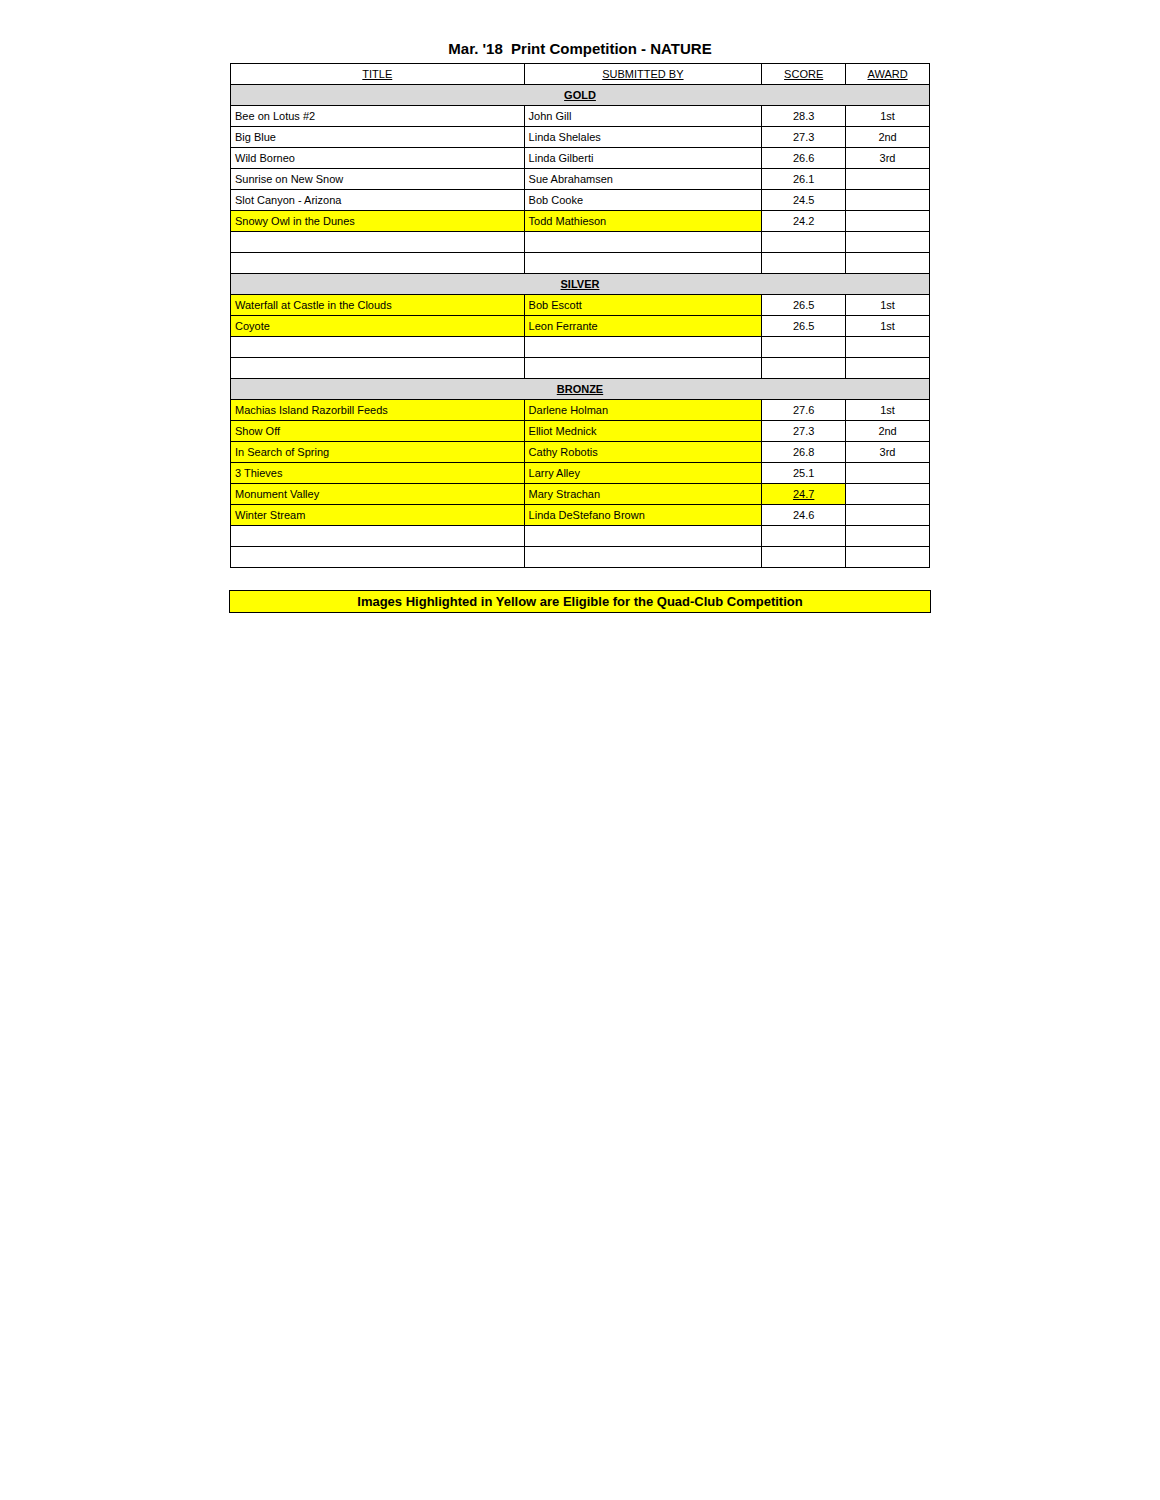Mar. '18 Print Competition - NATURE
| TITLE | SUBMITTED BY | SCORE | AWARD |
| --- | --- | --- | --- |
| GOLD |
| Bee on Lotus #2 | John Gill | 28.3 | 1st |
| Big Blue | Linda Shelales | 27.3 | 2nd |
| Wild Borneo | Linda Gilberti | 26.6 | 3rd |
| Sunrise on New Snow | Sue Abrahamsen | 26.1 | |
| Slot Canyon - Arizona | Bob Cooke | 24.5 | |
| Snowy Owl in the Dunes | Todd Mathieson | 24.2 | |
| SILVER |
| Waterfall at Castle in the Clouds | Bob Escott | 26.5 | 1st |
| Coyote | Leon Ferrante | 26.5 | 1st |
| BRONZE |
| Machias Island Razorbill Feeds | Darlene Holman | 27.6 | 1st |
| Show Off | Elliot Mednick | 27.3 | 2nd |
| In Search of Spring | Cathy Robotis | 26.8 | 3rd |
| 3 Thieves | Larry Alley | 25.1 | |
| Monument Valley | Mary Strachan | 24.7 | |
| Winter Stream | Linda DeStefano Brown | 24.6 | |
Images Highlighted in Yellow are Eligible for the Quad-Club Competition